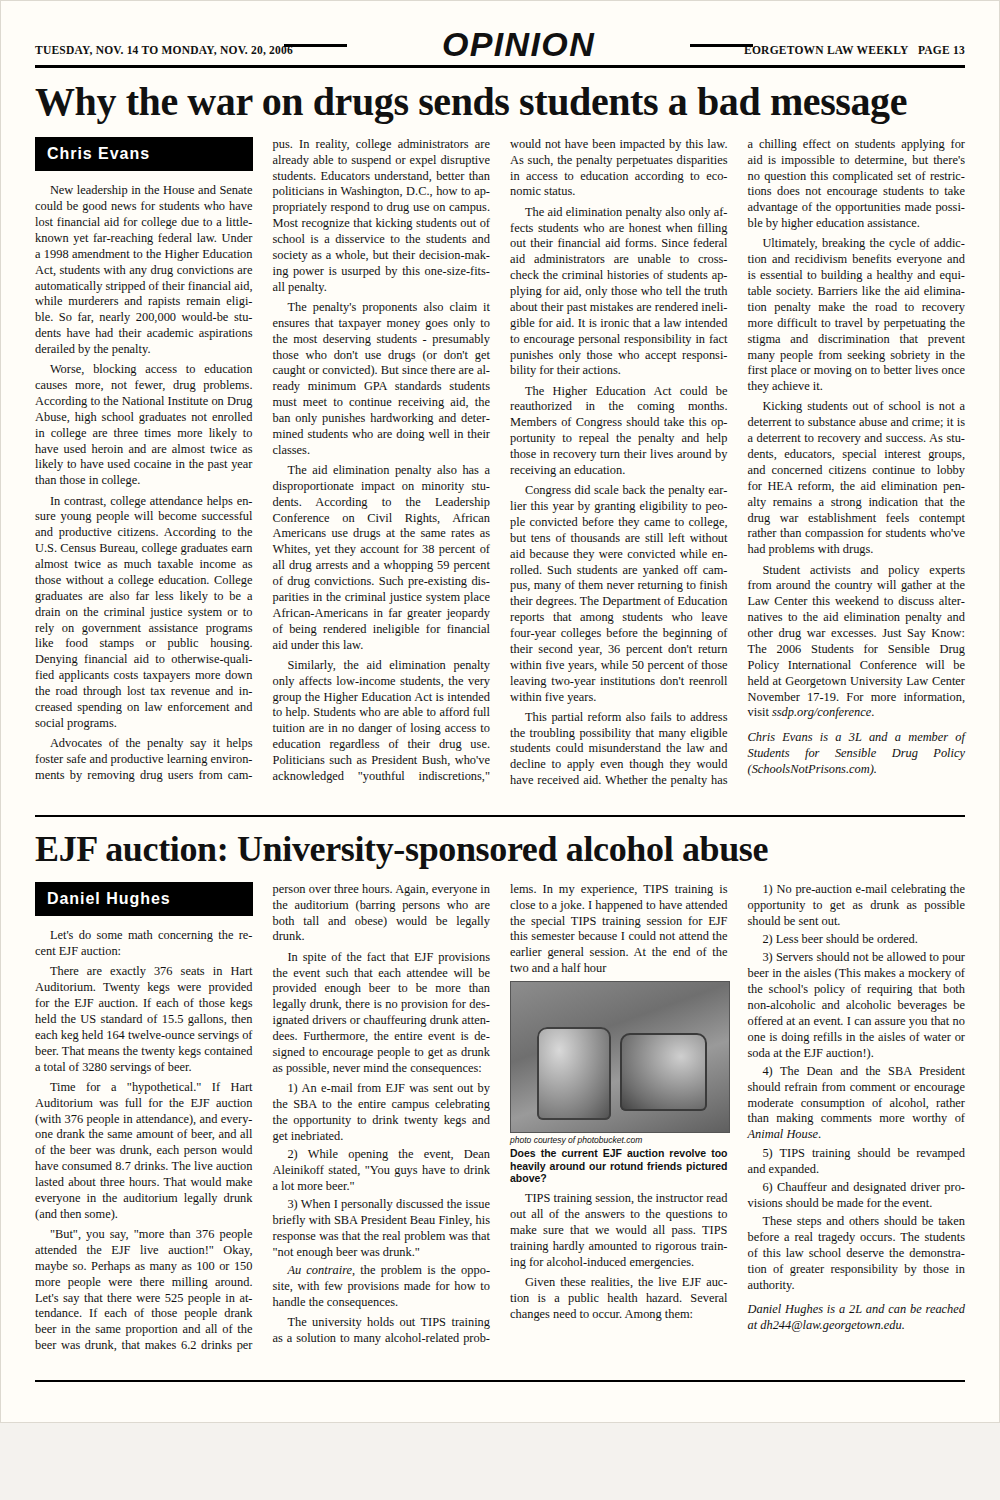Tuesday, Nov. 14 to Monday, Nov. 20, 2006
OPINION
Eorgetown Law Weekly Page 13
Why the war on drugs sends students a bad message
Chris Evans
New leadership in the House and Senate could be good news for students who have lost financial aid for college due to a little-known yet far-reaching federal law. Under a 1998 amendment to the Higher Education Act, students with any drug convictions are automatically stripped of their financial aid, while murderers and rapists remain eligible. So far, nearly 200,000 would-be students have had their academic aspirations derailed by the penalty.
Worse, blocking access to education causes more, not fewer, drug problems. According to the National Institute on Drug Abuse, high school graduates not enrolled in college are three times more likely to have used heroin and are almost twice as likely to have used cocaine in the past year than those in college.
In contrast, college attendance helps ensure young people will become successful and productive citizens. According to the U.S. Census Bureau, college graduates earn almost twice as much taxable income as those without a college education. College graduates are also far less likely to be a drain on the criminal justice system or to rely on government assistance programs like food stamps or public housing. Denying financial aid to otherwise-qualified applicants costs taxpayers more down the road through lost tax revenue and increased spending on law enforcement and social programs.
Advocates of the penalty say it helps foster safe and productive learning environments by removing drug users from campus. In reality, college administrators are already able to suspend or expel disruptive students. Educators understand, better than politicians in Washington, D.C., how to appropriately respond to drug use on campus. Most recognize that kicking students out of school is a disservice to the students and society as a whole, but their decision-making power is usurped by this one-size-fits-all penalty.
The penalty's proponents also claim it ensures that taxpayer money goes only to the most deserving students - presumably those who don't use drugs (or don't get caught or convicted). But since there are already minimum GPA standards students must meet to continue receiving aid, the ban only punishes hardworking and determined students who are doing well in their classes.
The aid elimination penalty also has a disproportionate impact on minority students. According to the Leadership Conference on Civil Rights, African Americans use drugs at the same rates as Whites, yet they account for 38 percent of all drug arrests and a whopping 59 percent of drug convictions. Such pre-existing disparities in the criminal justice system place African-Americans in far greater jeopardy of being rendered ineligible for financial aid under this law.
Similarly, the aid elimination penalty only affects low-income students, the very group the Higher Education Act is intended to help. Students who are able to afford full tuition are in no danger of losing access to education regardless of their drug use. Politicians such as President Bush, who've acknowledged "youthful indiscretions," would not have been impacted by this law. As such, the penalty perpetuates disparities in access to education according to economic status.
The aid elimination penalty also only affects students who are honest when filling out their financial aid forms. Since federal aid administrators are unable to cross-check the criminal histories of students applying for aid, only those who tell the truth about their past mistakes are rendered ineligible for aid. It is ironic that a law intended to encourage personal responsibility in fact punishes only those who accept responsibility for their actions.
The Higher Education Act could be reauthorized in the coming months. Members of Congress should take this opportunity to repeal the penalty and help those in recovery turn their lives around by receiving an education.
Congress did scale back the penalty earlier this year by granting eligibility to people convicted before they came to college, but tens of thousands are still left without aid because they were convicted while enrolled. Such students are yanked off campus, many of them never returning to finish their degrees. The Department of Education reports that among students who leave four-year colleges before the beginning of their second year, 36 percent don't return within five years, while 50 percent of those leaving two-year institutions don't reenroll within five years.
This partial reform also fails to address the troubling possibility that many eligible students could misunderstand the law and decline to apply even though they would have received aid. Whether the penalty has a chilling effect on students applying for aid is impossible to determine, but there's no question this complicated set of restrictions does not encourage students to take advantage of the opportunities made possible by higher education assistance.
Ultimately, breaking the cycle of addiction and recidivism benefits everyone and is essential to building a healthy and equitable society. Barriers like the aid elimination penalty make the road to recovery more difficult to travel by perpetuating the stigma and discrimination that prevent many people from seeking sobriety in the first place or moving on to better lives once they achieve it.
Kicking students out of school is not a deterrent to substance abuse and crime; it is a deterrent to recovery and success. As students, educators, special interest groups, and concerned citizens continue to lobby for HEA reform, the aid elimination penalty remains a strong indication that the drug war establishment feels contempt rather than compassion for students who've had problems with drugs.
Student activists and policy experts from around the country will gather at the Law Center this weekend to discuss alternatives to the aid elimination penalty and other drug war excesses. Just Say Know: The 2006 Students for Sensible Drug Policy International Conference will be held at Georgetown University Law Center November 17-19. For more information, visit ssdp.org/conference.
Chris Evans is a 3L and a member of Students for Sensible Drug Policy (SchoolsNotPrisons.com).
EJF auction: University-sponsored alcohol abuse
Daniel Hughes
Let's do some math concerning the recent EJF auction:
There are exactly 376 seats in Hart Auditorium. Twenty kegs were provided for the EJF auction. If each of those kegs held the US standard of 15.5 gallons, then each keg held 164 twelve-ounce servings of beer. That means the twenty kegs contained a total of 3280 servings of beer.
Time for a "hypothetical." If Hart Auditorium was full for the EJF auction (with 376 people in attendance), and everyone drank the same amount of beer, and all of the beer was drunk, each person would have consumed 8.7 drinks. The live auction lasted about three hours. That would make everyone in the auditorium legally drunk (and then some).
"But", you say, "more than 376 people attended the EJF live auction!" Okay, maybe so. Perhaps as many as 100 or 150 more people were there milling around. Let's say that there were 525 people in attendance. If each of those people drank beer in the same proportion and all of the beer was drunk, that makes 6.2 drinks per person over three hours. Again, everyone in the auditorium (barring persons who are both tall and obese) would be legally drunk.
In spite of the fact that EJF provisions the event such that each attendee will be provided enough beer to be more than legally drunk, there is no provision for designated drivers or chauffeuring drunk attendees. Furthermore, the entire event is designed to encourage people to get as drunk as possible, never mind the consequences:
1) An e-mail from EJF was sent out by the SBA to the entire campus celebrating the opportunity to drink twenty kegs and get inebriated.
2) While opening the event, Dean Aleinikoff stated, "You guys have to drink a lot more beer."
3) When I personally discussed the issue briefly with SBA President Beau Finley, his response was that the real problem was that "not enough beer was drunk."
Au contraire, the problem is the opposite, with few provisions made for how to handle the consequences.
The university holds out TIPS training as a solution to many alcohol-related problems. In my experience, TIPS training is close to a joke. I happened to have attended the special TIPS training session for EJF this semester because I could not attend the earlier general session. At the end of the two and a half hour
photo courtesy of photobucket.com
Does the current EJF auction revolve too heavily around our rotund friends pictured above?
TIPS training session, the instructor read out all of the answers to the questions to make sure that we would all pass. TIPS training hardly amounted to rigorous training for alcohol-induced emergencies.
Given these realities, the live EJF auction is a public health hazard. Several changes need to occur. Among them:
1) No pre-auction e-mail celebrating the opportunity to get as drunk as possible should be sent out.
2) Less beer should be ordered.
3) Servers should not be allowed to pour beer in the aisles (This makes a mockery of the school's policy of requiring that both non-alcoholic and alcoholic beverages be offered at an event. I can assure you that no one is doing refills in the aisles of water or soda at the EJF auction!).
4) The Dean and the SBA President should refrain from comment or encourage moderate consumption of alcohol, rather than making comments more worthy of Animal House.
5) TIPS training should be revamped and expanded.
6) Chauffeur and designated driver provisions should be made for the event.
These steps and others should be taken before a real tragedy occurs. The students of this law school deserve the demonstration of greater responsibility by those in authority.
Daniel Hughes is a 2L and can be reached at dh244@law.georgetown.edu.